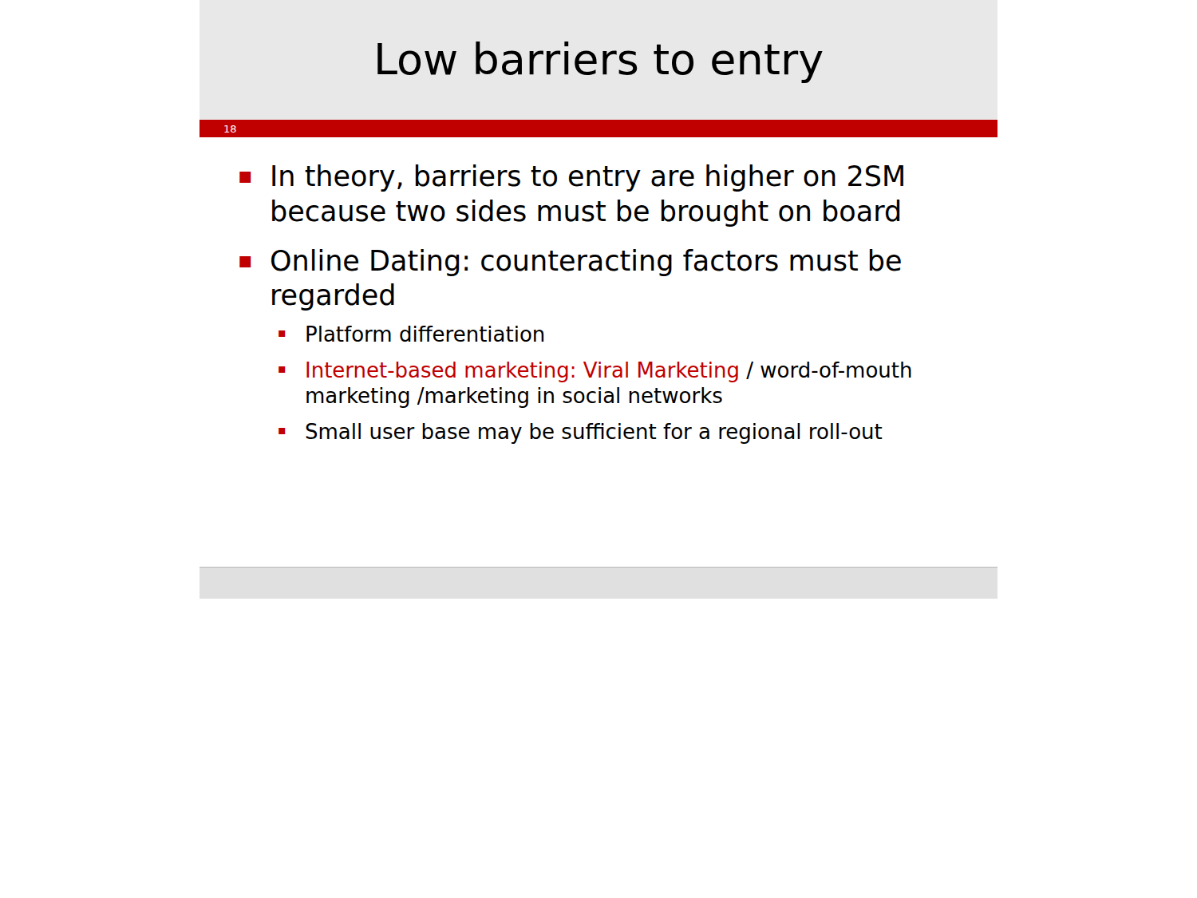Low barriers to entry
18
In theory, barriers to entry are higher on 2SM because two sides must be brought on board
Online Dating: counteracting factors must be regarded
Platform differentiation
Internet-based marketing: Viral Marketing / word-of-mouth marketing /marketing in social networks
Small user base may be sufficient for a regional roll-out